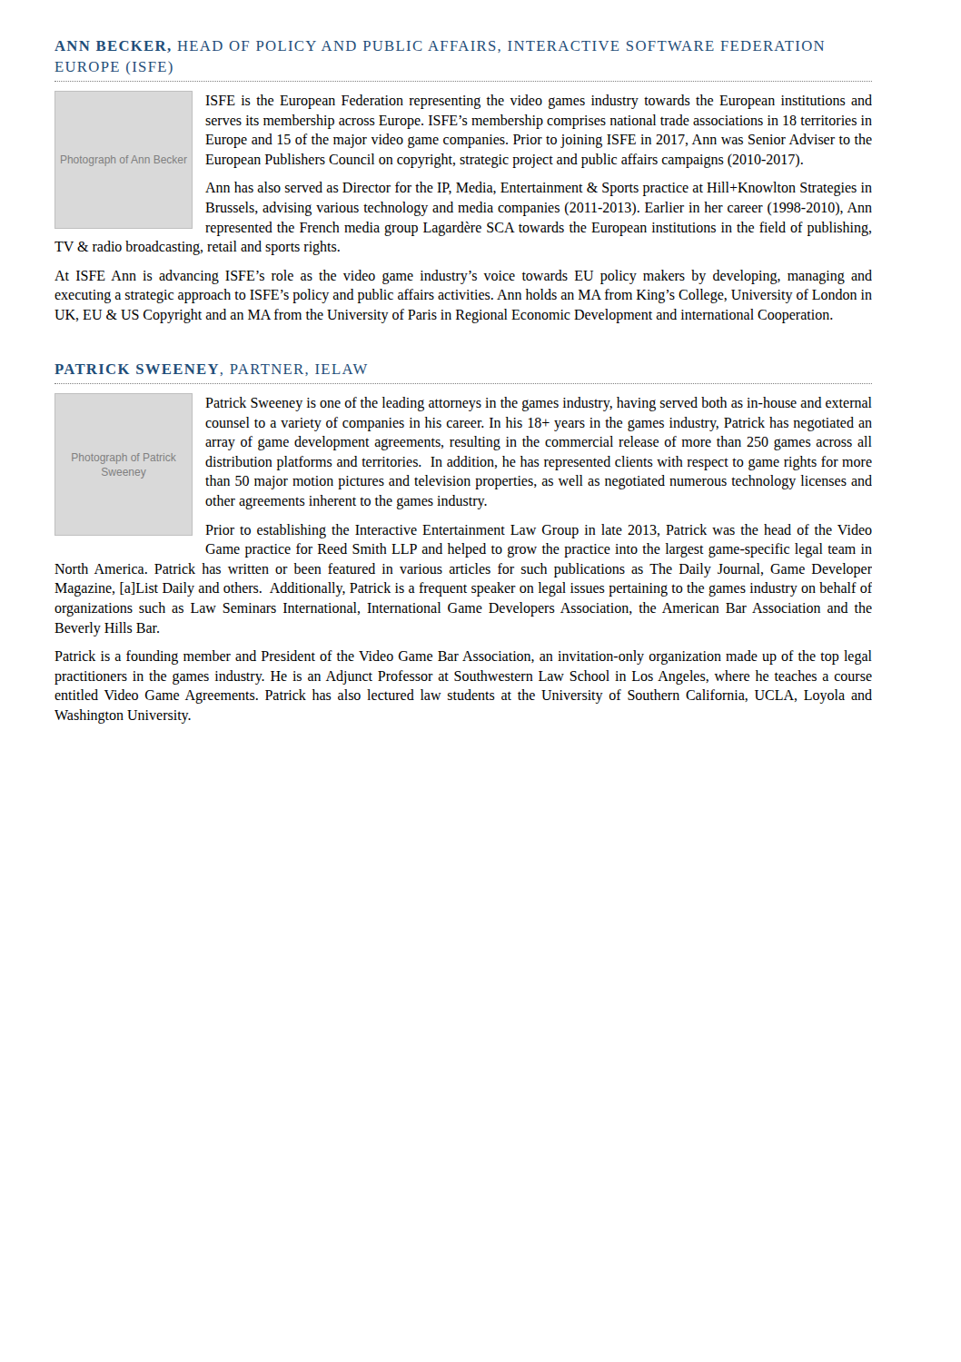Ann Becker, Head of Policy and Public Affairs, Interactive Software Federation Europe (ISFE)
Photograph of Ann Becker
ISFE is the European Federation representing the video games industry towards the European institutions and serves its membership across Europe. ISFE’s membership comprises national trade associations in 18 territories in Europe and 15 of the major video game companies. Prior to joining ISFE in 2017, Ann was Senior Adviser to the European Publishers Council on copyright, strategic project and public affairs campaigns (2010-2017).
Ann has also served as Director for the IP, Media, Entertainment & Sports practice at Hill+Knowlton Strategies in Brussels, advising various technology and media companies (2011-2013). Earlier in her career (1998-2010), Ann represented the French media group Lagardère SCA towards the European institutions in the field of publishing, TV & radio broadcasting, retail and sports rights.
At ISFE Ann is advancing ISFE’s role as the video game industry’s voice towards EU policy makers by developing, managing and executing a strategic approach to ISFE’s policy and public affairs activities. Ann holds an MA from King’s College, University of London in UK, EU & US Copyright and an MA from the University of Paris in Regional Economic Development and international Cooperation.
Patrick Sweeney, Partner, IELAW
Photograph of Patrick Sweeney
Patrick Sweeney is one of the leading attorneys in the games industry, having served both as in-house and external counsel to a variety of companies in his career. In his 18+ years in the games industry, Patrick has negotiated an array of game development agreements, resulting in the commercial release of more than 250 games across all distribution platforms and territories. In addition, he has represented clients with respect to game rights for more than 50 major motion pictures and television properties, as well as negotiated numerous technology licenses and other agreements inherent to the games industry.
Prior to establishing the Interactive Entertainment Law Group in late 2013, Patrick was the head of the Video Game practice for Reed Smith LLP and helped to grow the practice into the largest game-specific legal team in North America. Patrick has written or been featured in various articles for such publications as The Daily Journal, Game Developer Magazine, [a]List Daily and others. Additionally, Patrick is a frequent speaker on legal issues pertaining to the games industry on behalf of organizations such as Law Seminars International, International Game Developers Association, the American Bar Association and the Beverly Hills Bar.
Patrick is a founding member and President of the Video Game Bar Association, an invitation-only organization made up of the top legal practitioners in the games industry. He is an Adjunct Professor at Southwestern Law School in Los Angeles, where he teaches a course entitled Video Game Agreements. Patrick has also lectured law students at the University of Southern California, UCLA, Loyola and Washington University.